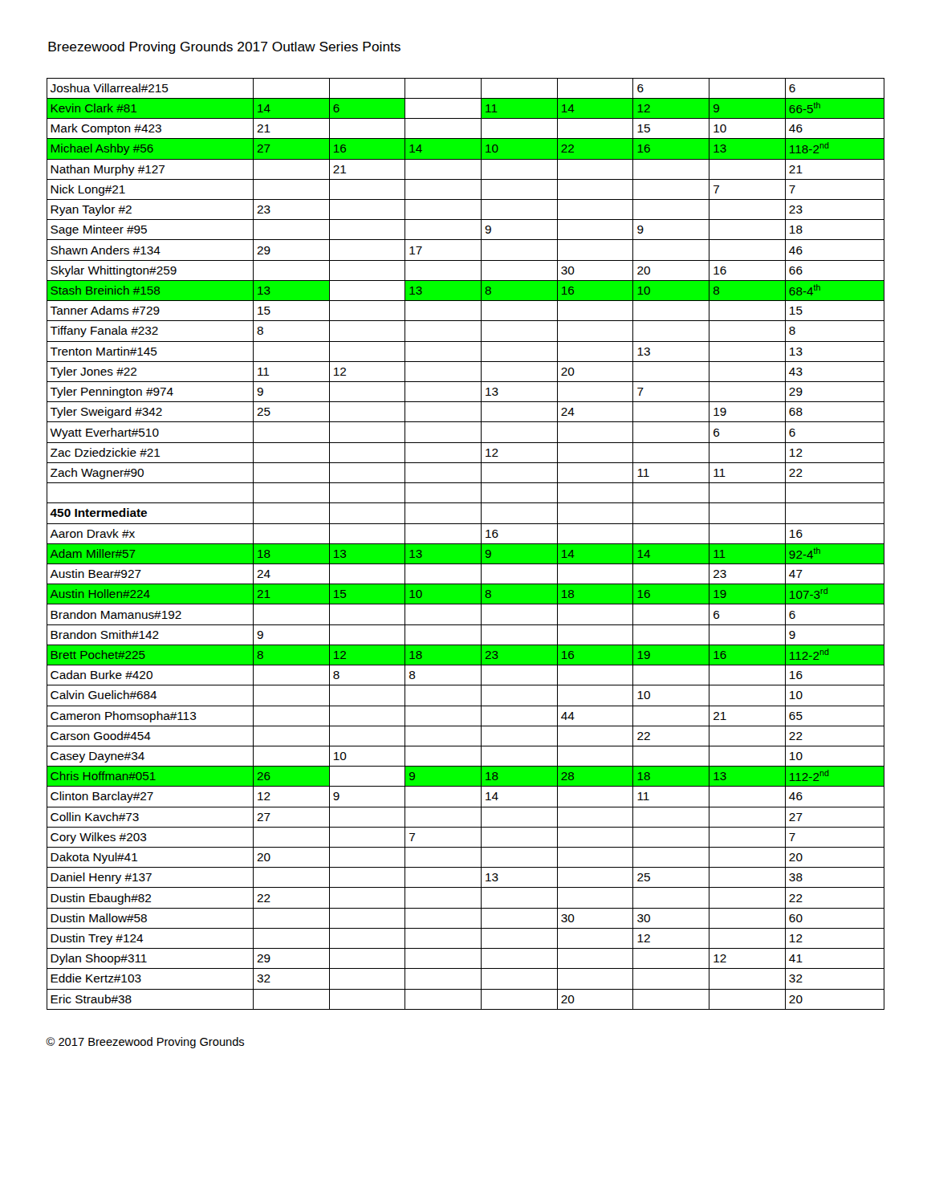Breezewood Proving Grounds 2017 Outlaw Series Points
| Joshua Villarreal#215 | | | | | | 6 | | 6 |
| Kevin Clark #81 | 14 | 6 | | 11 | 14 | 12 | 9 | 66-5 th |
| Mark Compton #423 | 21 | | | | | 15 | 10 | 46 |
| Michael Ashby #56 | 27 | 16 | 14 | 10 | 22 | 16 | 13 | 118-2 nd |
| Nathan Murphy #127 | | 21 | | | | | | 21 |
| Nick Long#21 | | | | | | | 7 | 7 |
| Ryan Taylor #2 | 23 | | | | | | | 23 |
| Sage Minteer #95 | | | | 9 | | 9 | | 18 |
| Shawn Anders #134 | 29 | | 17 | | | | | 46 |
| Skylar Whittington#259 | | | | | 30 | 20 | 16 | 66 |
| Stash Breinich #158 | 13 | | 13 | 8 | 16 | 10 | 8 | 68-4 th |
| Tanner Adams #729 | 15 | | | | | | | 15 |
| Tiffany Fanala #232 | 8 | | | | | | | 8 |
| Trenton Martin#145 | | | | | | 13 | | 13 |
| Tyler Jones #22 | 11 | 12 | | | 20 | | | 43 |
| Tyler Pennington #974 | 9 | | | 13 | | 7 | | 29 |
| Tyler Sweigard #342 | 25 | | | | 24 | | 19 | 68 |
| Wyatt Everhart#510 | | | | | | | 6 | 6 |
| Zac Dziedzickie #21 | | | | 12 | | | | 12 |
| Zach Wagner#90 | | | | | | 11 | 11 | 22 |
| 450 Intermediate | | | | | | | | |
| Aaron Dravk #x | | | | 16 | | | | 16 |
| Adam Miller#57 | 18 | 13 | 13 | 9 | 14 | 14 | 11 | 92-4 th |
| Austin Bear#927 | 24 | | | | | | 23 | 47 |
| Austin Hollen#224 | 21 | 15 | 10 | 8 | 18 | 16 | 19 | 107-3 rd |
| Brandon Mamanus#192 | | | | | | | 6 | 6 |
| Brandon Smith#142 | 9 | | | | | | | 9 |
| Brett Pochet#225 | 8 | 12 | 18 | 23 | 16 | 19 | 16 | 112-2 nd |
| Cadan Burke #420 | | 8 | 8 | | | | | 16 |
| Calvin Guelich#684 | | | | | | 10 | | 10 |
| Cameron Phomsopha#113 | | | | | 44 | | 21 | 65 |
| Carson Good#454 | | | | | | 22 | | 22 |
| Casey Dayne#34 | | 10 | | | | | | 10 |
| Chris Hoffman#051 | 26 | | 9 | 18 | 28 | 18 | 13 | 112-2 nd |
| Clinton Barclay#27 | 12 | 9 | | 14 | | 11 | | 46 |
| Collin Kavch#73 | 27 | | | | | | | 27 |
| Cory Wilkes #203 | | | 7 | | | | | 7 |
| Dakota Nyul#41 | 20 | | | | | | | 20 |
| Daniel Henry #137 | | | | 13 | | 25 | | 38 |
| Dustin Ebaugh#82 | 22 | | | | | | | 22 |
| Dustin Mallow#58 | | | | | 30 | 30 | | 60 |
| Dustin Trey #124 | | | | | | 12 | | 12 |
| Dylan Shoop#311 | 29 | | | | | | 12 | 41 |
| Eddie Kertz#103 | 32 | | | | | | | 32 |
| Eric Straub#38 | | | | | 20 | | | 20 |
© 2017 Breezewood Proving Grounds